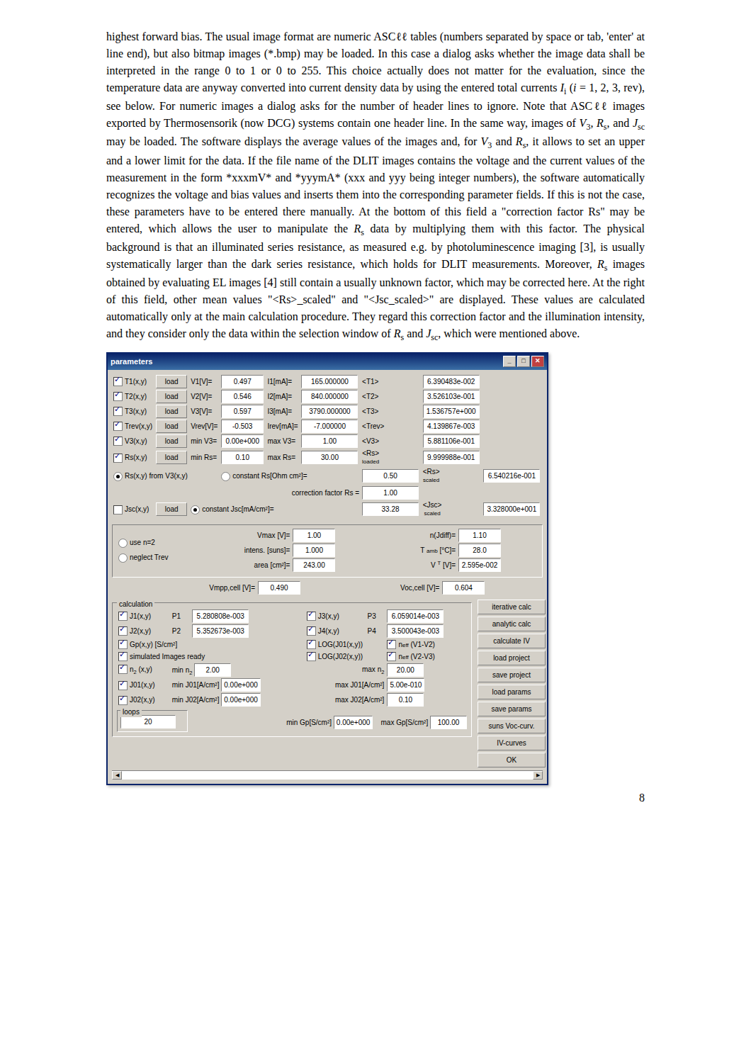highest forward bias. The usual image format are numeric ASCℓℓ tables (numbers separated by space or tab, 'enter' at line end), but also bitmap images (*.bmp) may be loaded. In this case a dialog asks whether the image data shall be interpreted in the range 0 to 1 or 0 to 255. This choice actually does not matter for the evaluation, since the temperature data are anyway converted into current density data by using the entered total currents Ii (i = 1, 2, 3, rev), see below. For numeric images a dialog asks for the number of header lines to ignore. Note that ASCℓℓ images exported by Thermosensorik (now DCG) systems contain one header line. In the same way, images of V3, Rs, and Jsc may be loaded. The software displays the average values of the images and, for V3 and Rs, it allows to set an upper and a lower limit for the data. If the file name of the DLIT images contains the voltage and the current values of the measurement in the form *xxxmV* and *yyymA* (xxx and yyy being integer numbers), the software automatically recognizes the voltage and bias values and inserts them into the corresponding parameter fields. If this is not the case, these parameters have to be entered there manually. At the bottom of this field a "correction factor Rs" may be entered, which allows the user to manipulate the Rs data by multiplying them with this factor. The physical background is that an illuminated series resistance, as measured e.g. by photoluminescence imaging [3], is usually systematically larger than the dark series resistance, which holds for DLIT measurements. Moreover, Rs images obtained by evaluating EL images [4] still contain a usually unknown factor, which may be corrected here. At the right of this field, other mean values "<Rs>_scaled" and "<Jsc_scaled>" are displayed. These values are calculated automatically only at the main calculation procedure. They regard this correction factor and the illumination intensity, and they consider only the data within the selection window of Rs and Jsc, which were mentioned above.
parameters _ □ ✕
| T1(x,y) | load | V1[V]= | 0.497 | I1[mA]= | 165.000000 | <T1> | 6.390483e-002 |
| T2(x,y) | load | V2[V]= | 0.546 | I2[mA]= | 840.000000 | <T2> | 3.526103e-001 |
| T3(x,y) | load | V3[V]= | 0.597 | I3[mA]= | 3790.000000 | <T3> | 1.536757e+000 |
| Trev(x,y) | load | Vrev[V]= | -0.503 | Irev[mA]= | -7.000000 | <Trev> | 4.139867e-003 |
| V3(x,y) | load | min V3= | 0.00e+000 | max V3= | 1.00 | <V3> | 5.881106e-001 |
| Rs(x,y) | load | min Rs= | 0.10 | max Rs= | 30.00 | <Rs> loaded | 9.999988e-001 |
| Rs(x,y) from V3(x,y) | constant Rs[Ohm cm²]= | 0.50 | <Rs> scaled | 6.540216e-001 |
| | correction factor Rs = | 1.00 | |
| Jsc(x,y) | load | constant Jsc[mA/cm²]= | 33.28 | <Jsc> scaled | 3.328000e+001 |
| use n=2 neglect Trev | Vmax [V]= | 1.00 | | n(Jdiff)= | 1.10 |
| intens. [suns]= | 1.000 | | T amb [°C]= | 28.0 |
| area [cm²]= | 243.00 | | V T [V]= | 2.595e-002 |
| Vmpp,cell [V]= | 0.490 | Voc,cell [V]= | 0.604 | |
calculation
| J1(x,y) | P1 | 5.280808e-003 | | J3(x,y) | P3 | 6.059014e-003 |
| J2(x,y) | P2 | 5.352673e-003 | | J4(x,y) | P4 | 3.500043e-003 |
| Gp(x,y) [S/cm²] | | LOG(J01(x,y)) | n eff (V1-V2) |
| simulated Images ready | | LOG(J02(x,y)) | n eff (V2-V3) |
| n 2 (x,y) | min n 2 2.00 | | max n 2 | 20.00 |
| J01(x,y) | min J01[A/cm²] 0.00e+000 | | max J01[A/cm²] | 5.00e-010 |
| J02(x,y) | min J02[A/cm²] 0.00e+000 | | max J02[A/cm²] | 0.10 |
loops 20
min Gp[S/cm²] 0.00e+000 max Gp[S/cm²] 100.00
iterative calc analytic calc calculate IV load project save project load params save params suns Voc-curv. IV-curves OK
◀ ▶
8